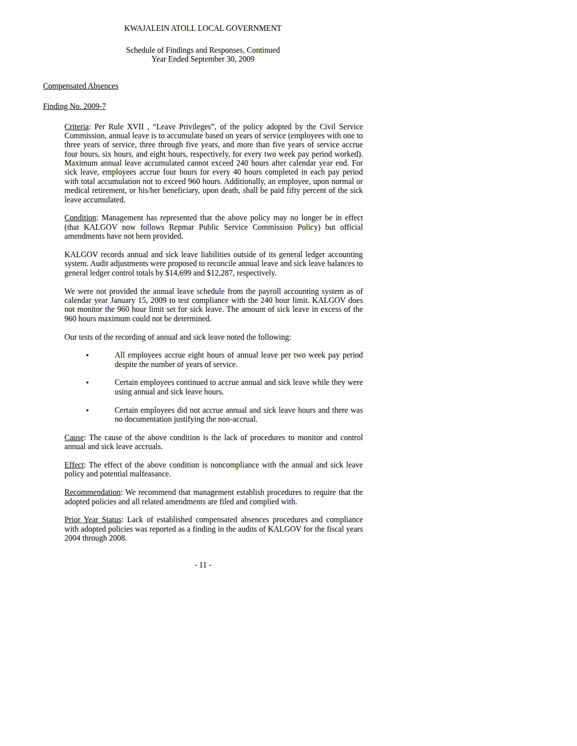KWAJALEIN ATOLL LOCAL GOVERNMENT
Schedule of Findings and Responses, Continued
Year Ended September 30, 2009
Compensated Absences
Finding No. 2009-7
Criteria: Per Rule XVII , “Leave Privileges”, of the policy adopted by the Civil Service Commission, annual leave is to accumulate based on years of service (employees with one to three years of service, three through five years, and more than five years of service accrue four hours, six hours, and eight hours, respectively, for every two week pay period worked). Maximum annual leave accumulated cannot exceed 240 hours after calendar year end. For sick leave, employees accrue four hours for every 40 hours completed in each pay period with total accumulation not to exceed 960 hours. Additionally, an employee, upon normal or medical retirement, or his/her beneficiary, upon death, shall be paid fifty percent of the sick leave accumulated.
Condition: Management has represented that the above policy may no longer be in effect (that KALGOV now follows Repmar Public Service Commission Policy) but official amendments have not been provided.
KALGOV records annual and sick leave liabilities outside of its general ledger accounting system. Audit adjustments were proposed to reconcile annual leave and sick leave balances to general ledger control totals by $14,699 and $12,287, respectively.
We were not provided the annual leave schedule from the payroll accounting system as of calendar year January 15, 2009 to test compliance with the 240 hour limit. KALGOV does not monitor the 960 hour limit set for sick leave. The amount of sick leave in excess of the 960 hours maximum could not be determined.
Our tests of the recording of annual and sick leave noted the following:
All employees accrue eight hours of annual leave per two week pay period despite the number of years of service.
Certain employees continued to accrue annual and sick leave while they were using annual and sick leave hours.
Certain employees did not accrue annual and sick leave hours and there was no documentation justifying the non-accrual.
Cause: The cause of the above condition is the lack of procedures to monitor and control annual and sick leave accruals.
Effect: The effect of the above condition is noncompliance with the annual and sick leave policy and potential malfeasance.
Recommendation: We recommend that management establish procedures to require that the adopted policies and all related amendments are filed and complied with.
Prior Year Status: Lack of established compensated absences procedures and compliance with adopted policies was reported as a finding in the audits of KALGOV for the fiscal years 2004 through 2008.
- 11 -